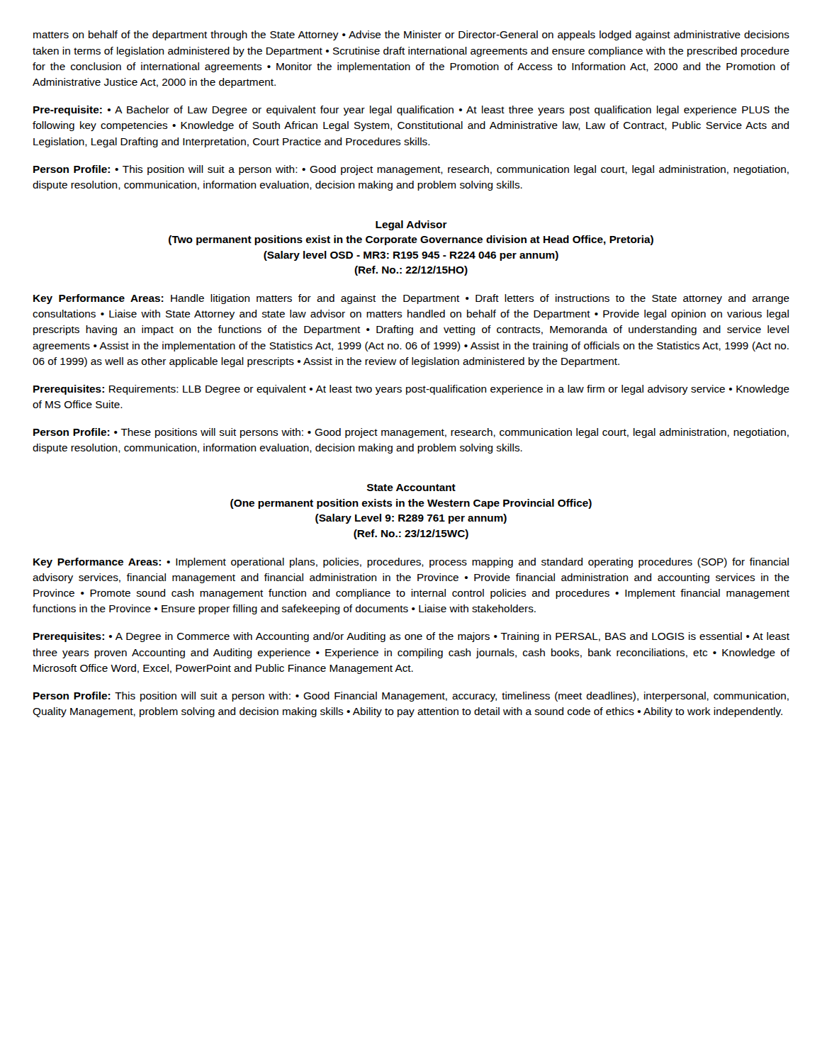matters on behalf of the department through the State Attorney • Advise the Minister or Director-General on appeals lodged against administrative decisions taken in terms of legislation administered by the Department • Scrutinise draft international agreements and ensure compliance with the prescribed procedure for the conclusion of international agreements • Monitor the implementation of the Promotion of Access to Information Act, 2000 and the Promotion of Administrative Justice Act, 2000 in the department.
Pre-requisite: • A Bachelor of Law Degree or equivalent four year legal qualification • At least three years post qualification legal experience PLUS the following key competencies • Knowledge of South African Legal System, Constitutional and Administrative law, Law of Contract, Public Service Acts and Legislation, Legal Drafting and Interpretation, Court Practice and Procedures skills.
Person Profile: • This position will suit a person with: • Good project management, research, communication legal court, legal administration, negotiation, dispute resolution, communication, information evaluation, decision making and problem solving skills.
Legal Advisor (Two permanent positions exist in the Corporate Governance division at Head Office, Pretoria) (Salary level OSD - MR3: R195 945 - R224 046 per annum) (Ref. No.: 22/12/15HO)
Key Performance Areas: Handle litigation matters for and against the Department • Draft letters of instructions to the State attorney and arrange consultations • Liaise with State Attorney and state law advisor on matters handled on behalf of the Department • Provide legal opinion on various legal prescripts having an impact on the functions of the Department • Drafting and vetting of contracts, Memoranda of understanding and service level agreements • Assist in the implementation of the Statistics Act, 1999 (Act no. 06 of 1999) • Assist in the training of officials on the Statistics Act, 1999 (Act no. 06 of 1999) as well as other applicable legal prescripts • Assist in the review of legislation administered by the Department.
Prerequisites: Requirements: LLB Degree or equivalent • At least two years post-qualification experience in a law firm or legal advisory service • Knowledge of MS Office Suite.
Person Profile: • These positions will suit persons with: • Good project management, research, communication legal court, legal administration, negotiation, dispute resolution, communication, information evaluation, decision making and problem solving skills.
State Accountant (One permanent position exists in the Western Cape Provincial Office) (Salary Level 9: R289 761 per annum) (Ref. No.: 23/12/15WC)
Key Performance Areas: • Implement operational plans, policies, procedures, process mapping and standard operating procedures (SOP) for financial advisory services, financial management and financial administration in the Province • Provide financial administration and accounting services in the Province • Promote sound cash management function and compliance to internal control policies and procedures • Implement financial management functions in the Province • Ensure proper filling and safekeeping of documents • Liaise with stakeholders.
Prerequisites: • A Degree in Commerce with Accounting and/or Auditing as one of the majors • Training in PERSAL, BAS and LOGIS is essential • At least three years proven Accounting and Auditing experience • Experience in compiling cash journals, cash books, bank reconciliations, etc • Knowledge of Microsoft Office Word, Excel, PowerPoint and Public Finance Management Act.
Person Profile: This position will suit a person with: • Good Financial Management, accuracy, timeliness (meet deadlines), interpersonal, communication, Quality Management, problem solving and decision making skills • Ability to pay attention to detail with a sound code of ethics • Ability to work independently.